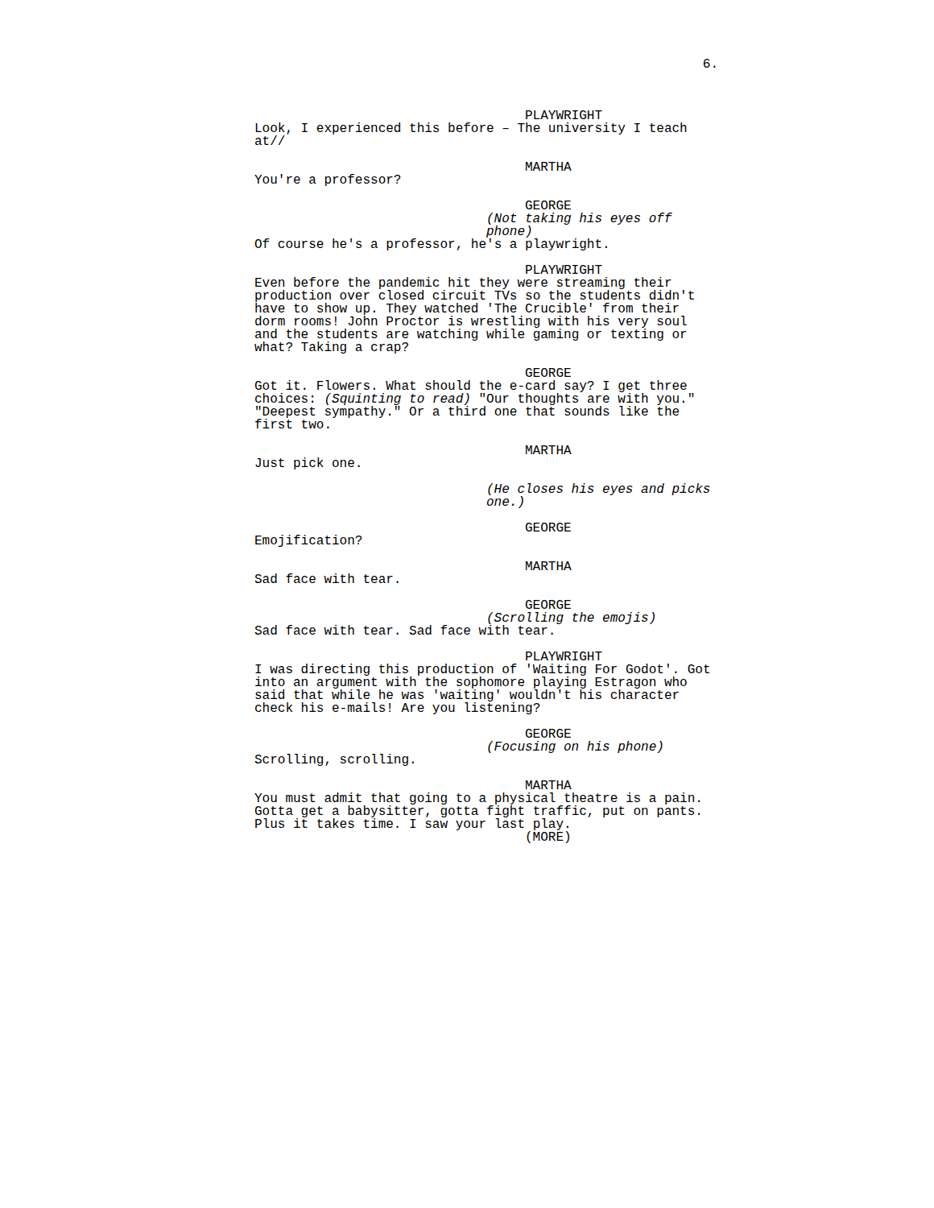6.
PLAYWRIGHT
Look, I experienced this before – The university I teach at//
MARTHA
You're a professor?
GEORGE
(Not taking his eyes off phone)
Of course he's a professor, he's a playwright.
PLAYWRIGHT
Even before the pandemic hit they were streaming their production over closed circuit TVs so the students didn't have to show up. They watched 'The Crucible' from their dorm rooms! John Proctor is wrestling with his very soul and the students are watching while gaming or texting or what? Taking a crap?
GEORGE
Got it. Flowers. What should the e-card say? I get three choices: (Squinting to read) "Our thoughts are with you." "Deepest sympathy." Or a third one that sounds like the first two.
MARTHA
Just pick one.
(He closes his eyes and picks one.)
GEORGE
Emojification?
MARTHA
Sad face with tear.
GEORGE
(Scrolling the emojis)
Sad face with tear. Sad face with tear.
PLAYWRIGHT
I was directing this production of 'Waiting For Godot'. Got into an argument with the sophomore playing Estragon who said that while he was 'waiting' wouldn't his character check his e-mails! Are you listening?
GEORGE
(Focusing on his phone)
Scrolling, scrolling.
MARTHA
You must admit that going to a physical theatre is a pain. Gotta get a babysitter, gotta fight traffic, put on pants. Plus it takes time. I saw your last play.
(MORE)